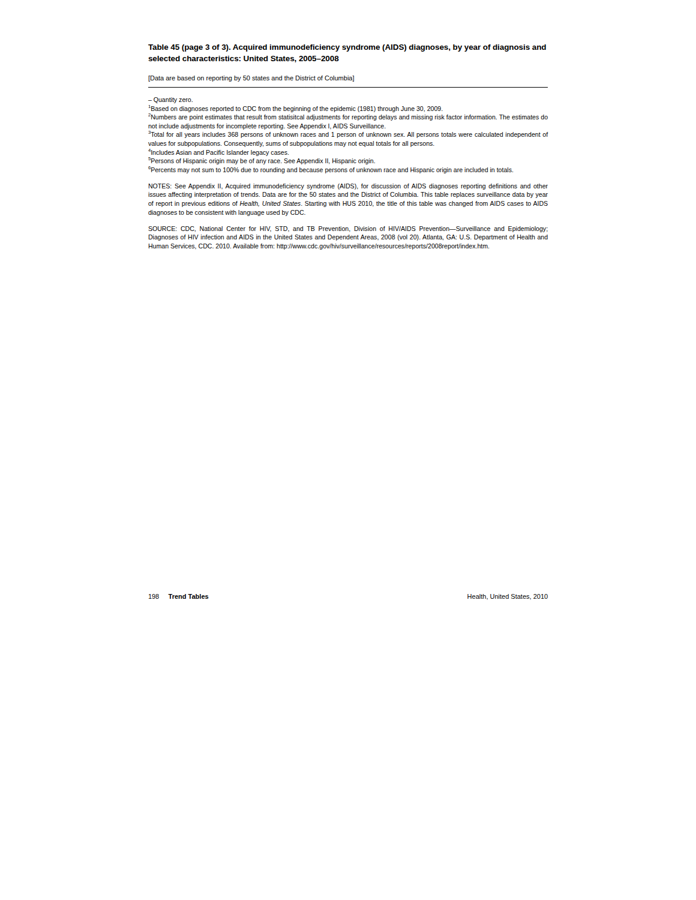Table 45 (page 3 of 3). Acquired immunodeficiency syndrome (AIDS) diagnoses, by year of diagnosis and selected characteristics: United States, 2005–2008
[Data are based on reporting by 50 states and the District of Columbia]
– Quantity zero.
1Based on diagnoses reported to CDC from the beginning of the epidemic (1981) through June 30, 2009.
2Numbers are point estimates that result from statisitcal adjustments for reporting delays and missing risk factor information. The estimates do not include adjustments for incomplete reporting. See Appendix I, AIDS Surveillance.
3Total for all years includes 368 persons of unknown races and 1 person of unknown sex. All persons totals were calculated independent of values for subpopulations. Consequently, sums of subpopulations may not equal totals for all persons.
4Includes Asian and Pacific Islander legacy cases.
5Persons of Hispanic origin may be of any race. See Appendix II, Hispanic origin.
6Percents may not sum to 100% due to rounding and because persons of unknown race and Hispanic origin are included in totals.
NOTES: See Appendix II, Acquired immunodeficiency syndrome (AIDS), for discussion of AIDS diagnoses reporting definitions and other issues affecting interpretation of trends. Data are for the 50 states and the District of Columbia. This table replaces surveillance data by year of report in previous editions of Health, United States. Starting with HUS 2010, the title of this table was changed from AIDS cases to AIDS diagnoses to be consistent with language used by CDC.
SOURCE: CDC, National Center for HIV, STD, and TB Prevention, Division of HIV/AIDS Prevention—Surveillance and Epidemiology; Diagnoses of HIV infection and AIDS in the United States and Dependent Areas, 2008 (vol 20). Atlanta, GA: U.S. Department of Health and Human Services, CDC. 2010. Available from: http://www.cdc.gov/hiv/surveillance/resources/reports/2008report/index.htm.
198 Trend Tables
Health, United States, 2010